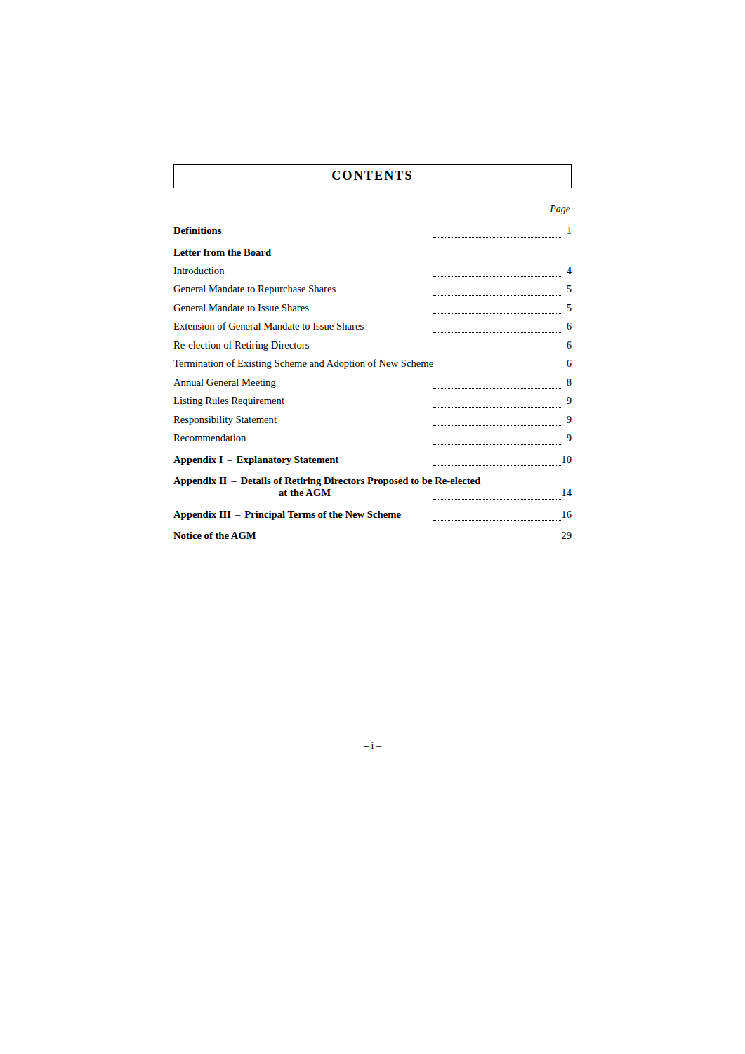CONTENTS
Page
| Definitions | | 1 |
| Letter from the Board |
| Introduction | | 4 |
| General Mandate to Repurchase Shares | | 5 |
| General Mandate to Issue Shares | | 5 |
| Extension of General Mandate to Issue Shares | | 6 |
| Re-election of Retiring Directors | | 6 |
| Termination of Existing Scheme and Adoption of New Scheme | | 6 |
| Annual General Meeting | | 8 |
| Listing Rules Requirement | | 9 |
| Responsibility Statement | | 9 |
| Recommendation | | 9 |
| Appendix I – Explanatory Statement | | 10 |
| Appendix II – Details of Retiring Directors Proposed to be Re-elected |
| at the AGM | | 14 |
| Appendix III – Principal Terms of the New Scheme | | 16 |
| Notice of the AGM | | 29 |
– i –